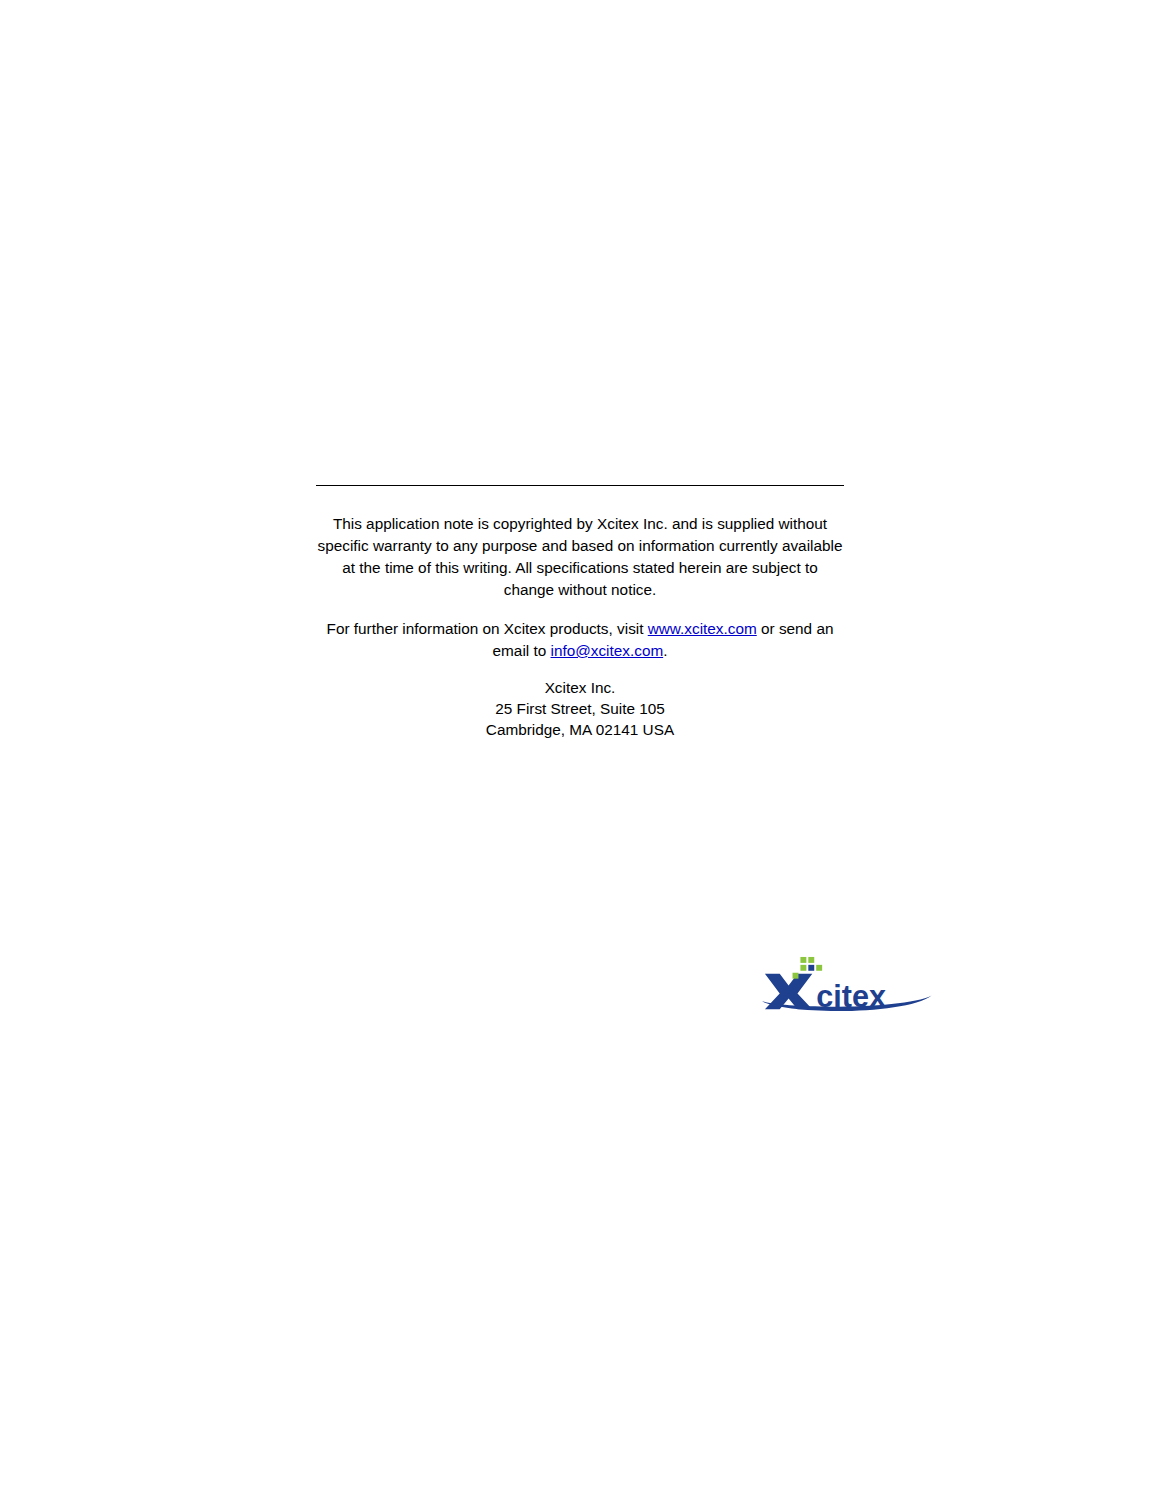This application note is copyrighted by Xcitex Inc. and is supplied without specific warranty to any purpose and based on information currently available at the time of this writing. All specifications stated herein are subject to change without notice.
For further information on Xcitex products, visit www.xcitex.com or send an email to info@xcitex.com.
Xcitex Inc.
25 First Street, Suite 105
Cambridge, MA 02141 USA
citex